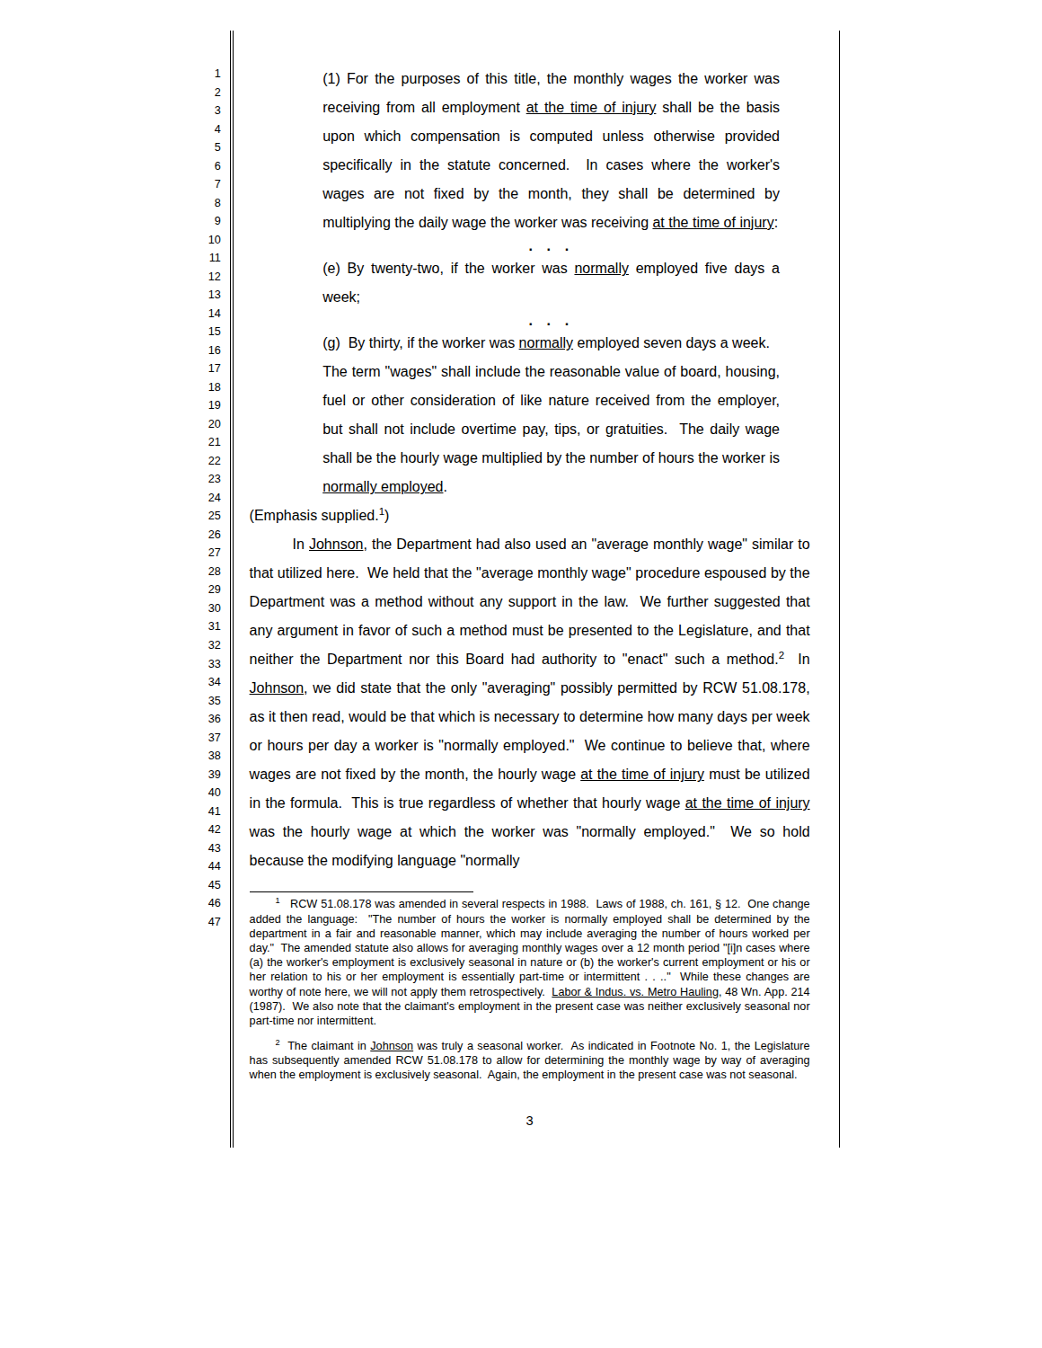1
2
3
4
5
6
7
8
9
10
11
12
13
14
15
16
17
18
19
20
21
22
23
24
25
26
27
28
29
30
31
32
33
34
35
36
37
38
39
40
41
42
43
44
45
46
47
(1) For the purposes of this title, the monthly wages the worker was receiving from all employment at the time of injury shall be the basis upon which compensation is computed unless otherwise provided specifically in the statute concerned. In cases where the worker's wages are not fixed by the month, they shall be determined by multiplying the daily wage the worker was receiving at the time of injury:
. . .
(e) By twenty-two, if the worker was normally employed five days a week;
. . .
(g) By thirty, if the worker was normally employed seven days a week.
The term "wages" shall include the reasonable value of board, housing, fuel or other consideration of like nature received from the employer, but shall not include overtime pay, tips, or gratuities. The daily wage shall be the hourly wage multiplied by the number of hours the worker is normally employed.
(Emphasis supplied.1)
In Johnson, the Department had also used an "average monthly wage" similar to that utilized here. We held that the "average monthly wage" procedure espoused by the Department was a method without any support in the law. We further suggested that any argument in favor of such a method must be presented to the Legislature, and that neither the Department nor this Board had authority to "enact" such a method.2 In Johnson, we did state that the only "averaging" possibly permitted by RCW 51.08.178, as it then read, would be that which is necessary to determine how many days per week or hours per day a worker is "normally employed." We continue to believe that, where wages are not fixed by the month, the hourly wage at the time of injury must be utilized in the formula. This is true regardless of whether that hourly wage at the time of injury was the hourly wage at which the worker was "normally employed." We so hold because the modifying language "normally
1 RCW 51.08.178 was amended in several respects in 1988. Laws of 1988, ch. 161, § 12. One change added the language: "The number of hours the worker is normally employed shall be determined by the department in a fair and reasonable manner, which may include averaging the number of hours worked per day." The amended statute also allows for averaging monthly wages over a 12 month period "[i]n cases where (a) the worker's employment is exclusively seasonal in nature or (b) the worker's current employment or his or her relation to his or her employment is essentially part-time or intermittent . . .." While these changes are worthy of note here, we will not apply them retrospectively. Labor & Indus. vs. Metro Hauling, 48 Wn. App. 214 (1987). We also note that the claimant's employment in the present case was neither exclusively seasonal nor part-time nor intermittent.
2 The claimant in Johnson was truly a seasonal worker. As indicated in Footnote No. 1, the Legislature has subsequently amended RCW 51.08.178 to allow for determining the monthly wage by way of averaging when the employment is exclusively seasonal. Again, the employment in the present case was not seasonal.
3